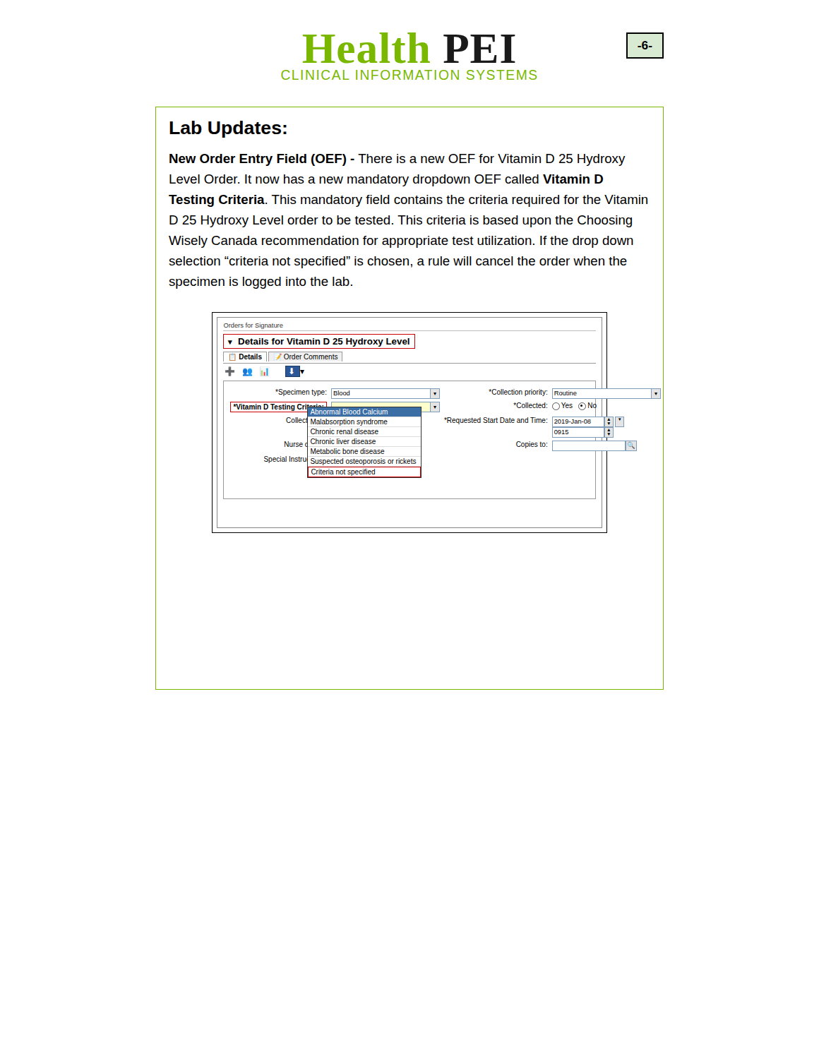-6-
Health PEI
CLINICAL INFORMATION SYSTEMS
Lab Updates:
New Order Entry Field (OEF) - There is a new OEF for Vitamin D 25 Hydroxy Level Order. It now has a new mandatory dropdown OEF called Vitamin D Testing Criteria. This mandatory field contains the criteria required for the Vitamin D 25 Hydroxy Level order to be tested. This criteria is based upon the Choosing Wisely Canada recommendation for appropriate test utilization. If the drop down selection “criteria not specified” is chosen, a rule will cancel the order when the specimen is logged into the lab.
Orders for Signature
▾ Details for Vitamin D 25 Hydroxy Level
📋 Details📝 Order Comments
➕ 👥 📊 ⬇▾
| *Specimen type: | Blood ▾ | *Collection priority: | Routine ▾ |
| *Vitamin D Testing Criteria: | ▾ | *Collected: | Yes No |
| Collected by: | | *Requested Start Date and Time: | 2019-Jan-08 ▲ ▼ ▾ 0915 ▲ ▼ |
| Nurse collect: | | Copies to: | 🔍 |
| Special Instructions: | | | |
Abnormal Blood Calcium
Malabsorption syndrome
Chronic renal disease
Chronic liver disease
Metabolic bone disease
Suspected osteoporosis or rickets
Criteria not specified